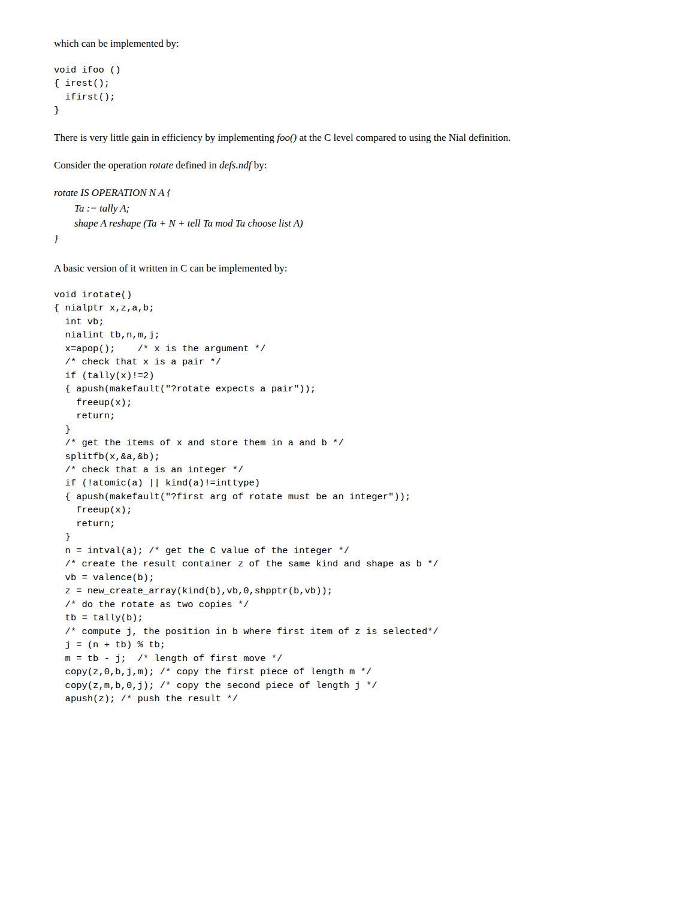which can be implemented by:
void ifoo ()
{ irest();
  ifirst();
}
There is very little gain in efficiency by implementing foo() at the C level compared to using the Nial definition.
Consider the operation rotate defined in defs.ndf by:
rotate IS OPERATION N A {
Ta := tally A;
shape A reshape (Ta + N + tell Ta mod Ta choose list A)
}
A basic version of it written in C can be implemented by:
void irotate()
{ nialptr x,z,a,b;
  int vb;
  nialint tb,n,m,j;
  x=apop();    /* x is the argument */
  /* check that x is a pair */
  if (tally(x)!=2)
  { apush(makefault("?rotate expects a pair"));
    freeup(x);
    return;
  }
  /* get the items of x and store them in a and b */
  splitfb(x,&a,&b);
  /* check that a is an integer */
  if (!atomic(a) || kind(a)!=inttype)
  { apush(makefault("?first arg of rotate must be an integer"));
    freeup(x);
    return;
  }
  n = intval(a); /* get the C value of the integer */
  /* create the result container z of the same kind and shape as b */
  vb = valence(b);
  z = new_create_array(kind(b),vb,0,shpptr(b,vb));
  /* do the rotate as two copies */
  tb = tally(b);
  /* compute j, the position in b where first item of z is selected*/
  j = (n + tb) % tb;
  m = tb - j;  /* length of first move */
  copy(z,0,b,j,m); /* copy the first piece of length m */
  copy(z,m,b,0,j); /* copy the second piece of length j */
  apush(z); /* push the result */